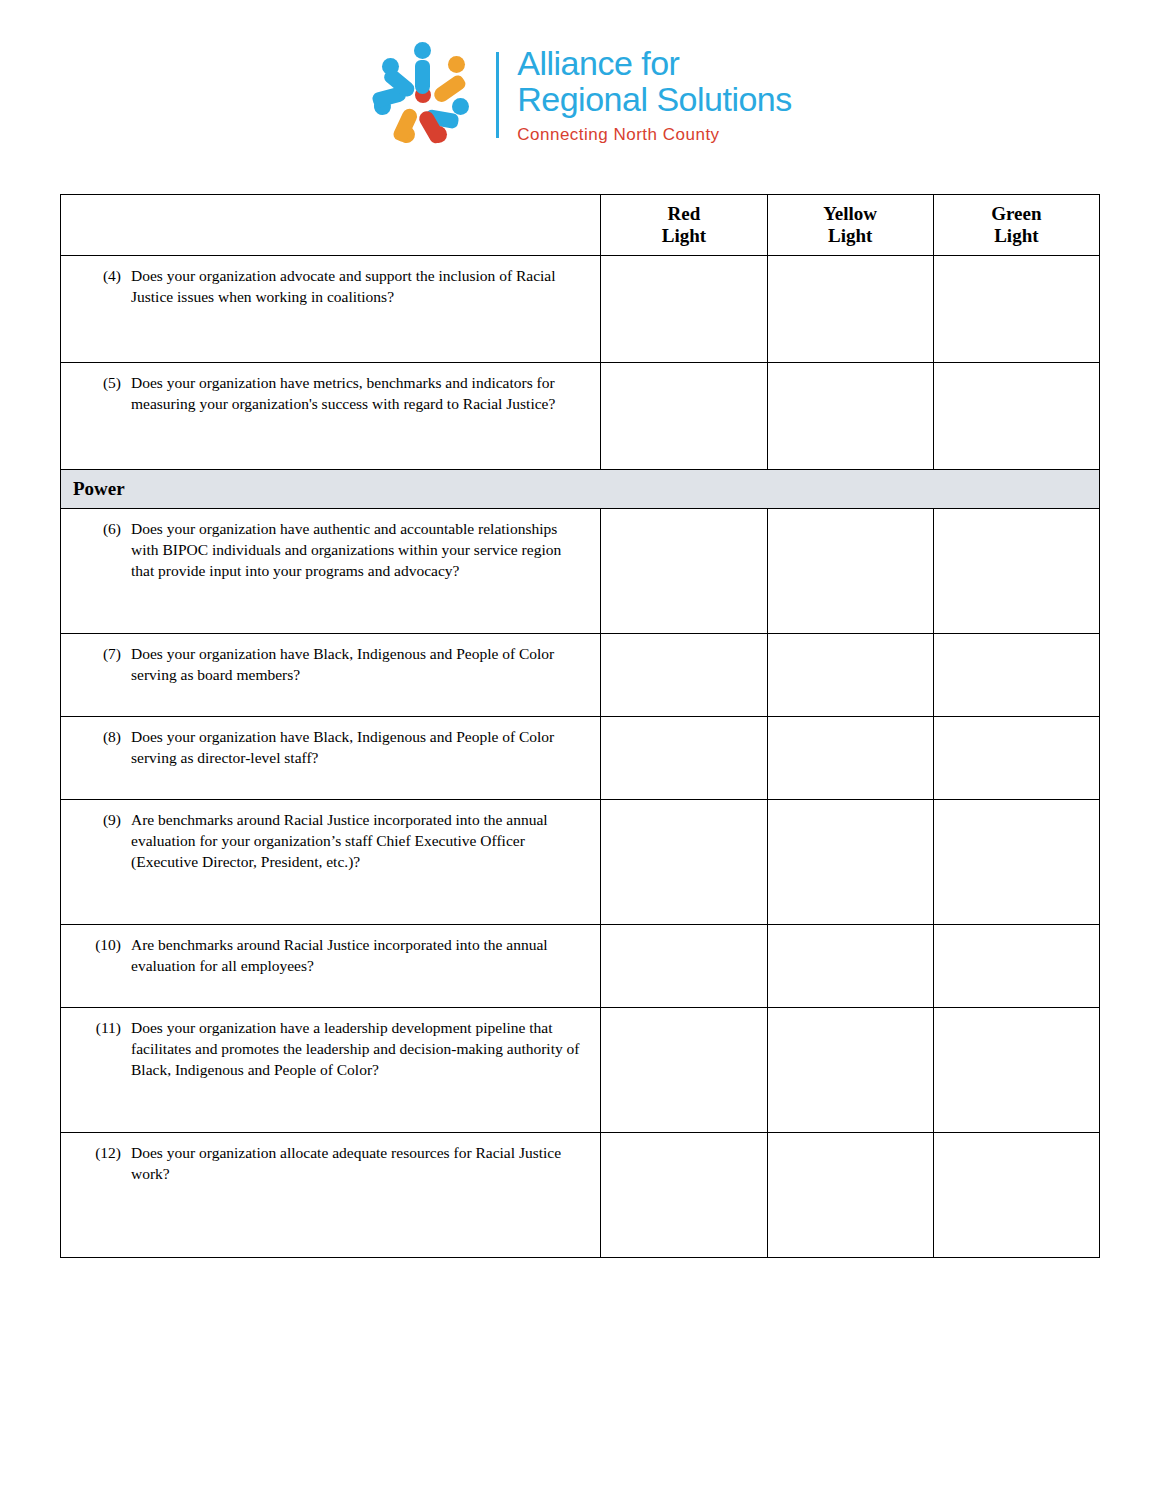Alliance for
Regional Solutions
Connecting North County
| | Red Light | Yellow Light | Green Light |
| --- | --- | --- | --- |
| (4) Does your organization advocate and support the inclusion of Racial Justice issues when working in coalitions? | | | |
| (5) Does your organization have metrics, benchmarks and indicators for measuring your organization's success with regard to Racial Justice? | | | |
| Power |
| (6) Does your organization have authentic and accountable relationships with BIPOC individuals and organizations within your service region that provide input into your programs and advocacy? | | | |
| (7) Does your organization have Black, Indigenous and People of Color serving as board members? | | | |
| (8) Does your organization have Black, Indigenous and People of Color serving as director-level staff? | | | |
| (9) Are benchmarks around Racial Justice incorporated into the annual evaluation for your organization’s staff Chief Executive Officer (Executive Director, President, etc.)? | | | |
| (10) Are benchmarks around Racial Justice incorporated into the annual evaluation for all employees? | | | |
| (11) Does your organization have a leadership development pipeline that facilitates and promotes the leadership and decision-making authority of Black, Indigenous and People of Color? | | | |
| (12) Does your organization allocate adequate resources for Racial Justice work? | | | |